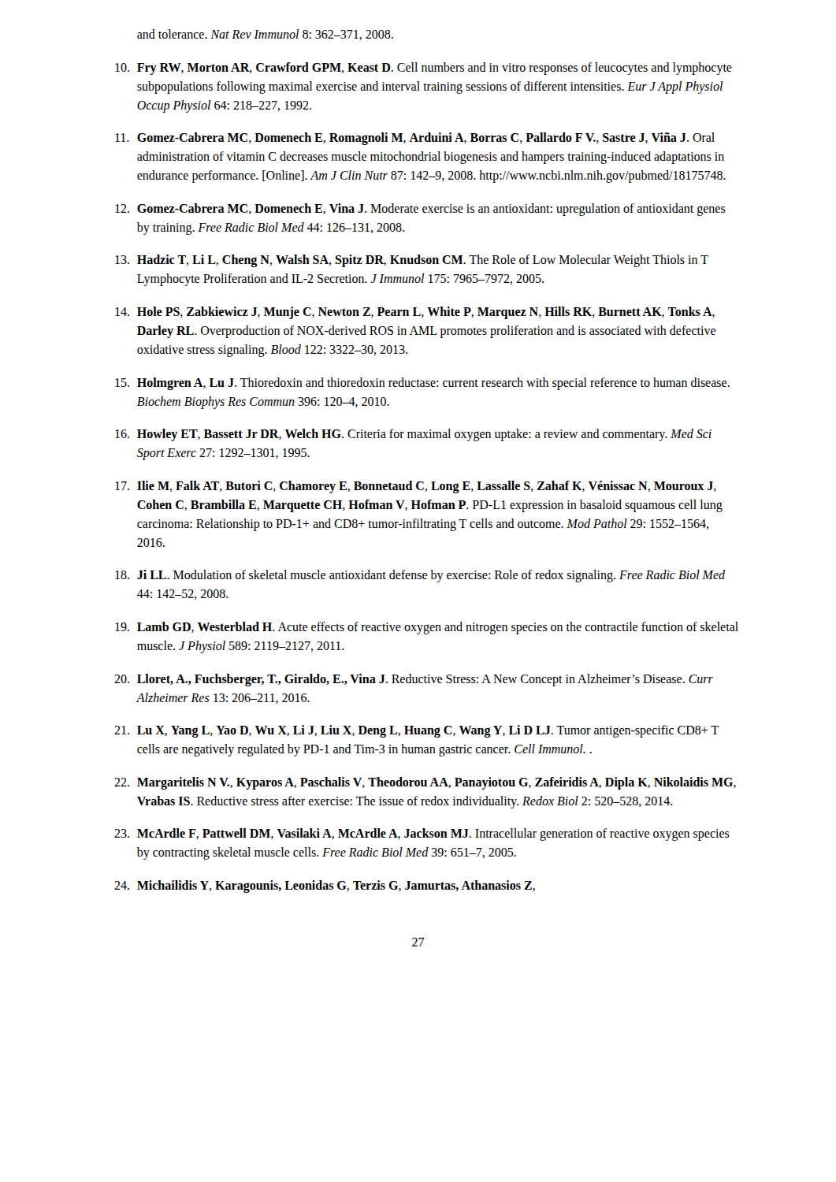and tolerance. Nat Rev Immunol 8: 362–371, 2008.
Fry RW, Morton AR, Crawford GPM, Keast D. Cell numbers and in vitro responses of leucocytes and lymphocyte subpopulations following maximal exercise and interval training sessions of different intensities. Eur J Appl Physiol Occup Physiol 64: 218–227, 1992.
Gomez-Cabrera MC, Domenech E, Romagnoli M, Arduini A, Borras C, Pallardo F V., Sastre J, Viña J. Oral administration of vitamin C decreases muscle mitochondrial biogenesis and hampers training-induced adaptations in endurance performance. [Online]. Am J Clin Nutr 87: 142–9, 2008. http://www.ncbi.nlm.nih.gov/pubmed/18175748.
Gomez-Cabrera MC, Domenech E, Vina J. Moderate exercise is an antioxidant: upregulation of antioxidant genes by training. Free Radic Biol Med 44: 126–131, 2008.
Hadzic T, Li L, Cheng N, Walsh SA, Spitz DR, Knudson CM. The Role of Low Molecular Weight Thiols in T Lymphocyte Proliferation and IL-2 Secretion. J Immunol 175: 7965–7972, 2005.
Hole PS, Zabkiewicz J, Munje C, Newton Z, Pearn L, White P, Marquez N, Hills RK, Burnett AK, Tonks A, Darley RL. Overproduction of NOX-derived ROS in AML promotes proliferation and is associated with defective oxidative stress signaling. Blood 122: 3322–30, 2013.
Holmgren A, Lu J. Thioredoxin and thioredoxin reductase: current research with special reference to human disease. Biochem Biophys Res Commun 396: 120–4, 2010.
Howley ET, Bassett Jr DR, Welch HG. Criteria for maximal oxygen uptake: a review and commentary. Med Sci Sport Exerc 27: 1292–1301, 1995.
Ilie M, Falk AT, Butori C, Chamorey E, Bonnetaud C, Long E, Lassalle S, Zahaf K, Vénissac N, Mouroux J, Cohen C, Brambilla E, Marquette CH, Hofman V, Hofman P. PD-L1 expression in basaloid squamous cell lung carcinoma: Relationship to PD-1+ and CD8+ tumor-infiltrating T cells and outcome. Mod Pathol 29: 1552–1564, 2016.
Ji LL. Modulation of skeletal muscle antioxidant defense by exercise: Role of redox signaling. Free Radic Biol Med 44: 142–52, 2008.
Lamb GD, Westerblad H. Acute effects of reactive oxygen and nitrogen species on the contractile function of skeletal muscle. J Physiol 589: 2119–2127, 2011.
Lloret, A., Fuchsberger, T., Giraldo, E., Vina J. Reductive Stress: A New Concept in Alzheimer’s Disease. Curr Alzheimer Res 13: 206–211, 2016.
Lu X, Yang L, Yao D, Wu X, Li J, Liu X, Deng L, Huang C, Wang Y, Li D LJ. Tumor antigen-specific CD8+ T cells are negatively regulated by PD-1 and Tim-3 in human gastric cancer. Cell Immunol. .
Margaritelis N V., Kyparos A, Paschalis V, Theodorou AA, Panayiotou G, Zafeiridis A, Dipla K, Nikolaidis MG, Vrabas IS. Reductive stress after exercise: The issue of redox individuality. Redox Biol 2: 520–528, 2014.
McArdle F, Pattwell DM, Vasilaki A, McArdle A, Jackson MJ. Intracellular generation of reactive oxygen species by contracting skeletal muscle cells. Free Radic Biol Med 39: 651–7, 2005.
Michailidis Y, Karagounis, Leonidas G, Terzis G, Jamurtas, Athanasios Z,
27